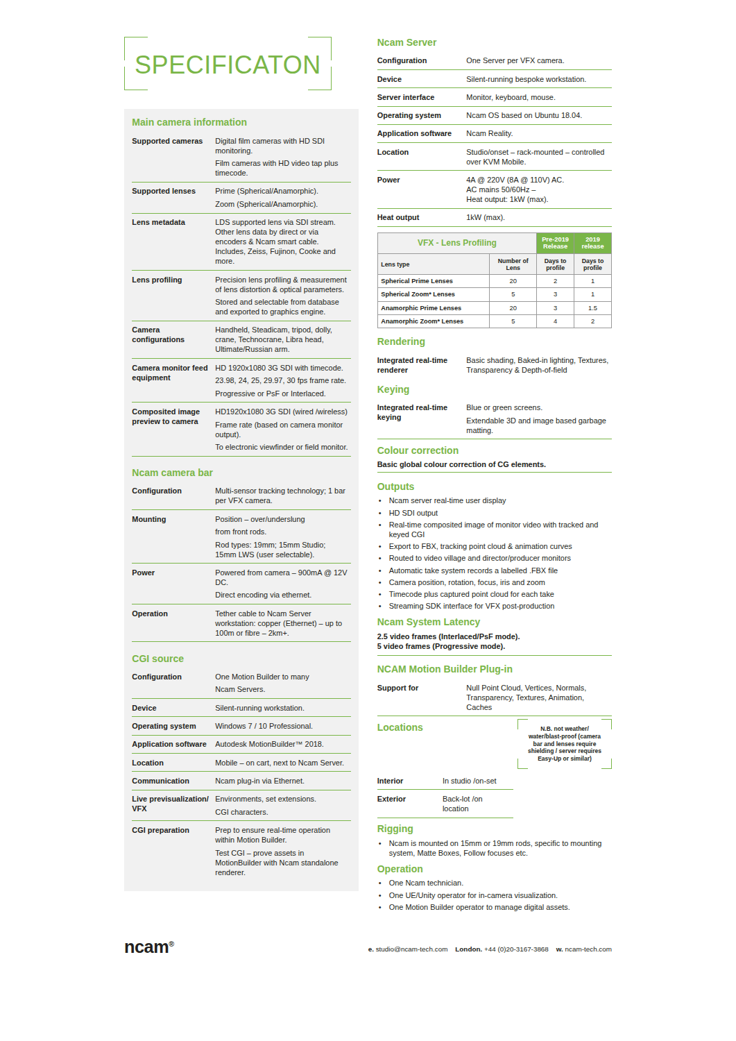SPECIFICATON
Main camera information
| Supported cameras | Digital film cameras with HD SDI monitoring. Film cameras with HD video tap plus timecode. |
| Supported lenses | Prime (Spherical/Anamorphic). Zoom (Spherical/Anamorphic). |
| Lens metadata | LDS supported lens via SDI stream. Other lens data by direct or via encoders & Ncam smart cable. Includes, Zeiss, Fujinon, Cooke and more. |
| Lens profiling | Precision lens profiling & measurement of lens distortion & optical parameters. Stored and selectable from database and exported to graphics engine. |
| Camera configurations | Handheld, Steadicam, tripod, dolly, crane, Technocrane, Libra head, Ultimate/Russian arm. |
| Camera monitor feed equipment | HD 1920x1080 3G SDI with timecode. 23.98, 24, 25, 29.97, 30 fps frame rate. Progressive or PsF or Interlaced. |
| Composited image preview to camera | HD1920x1080 3G SDI (wired /wireless) Frame rate (based on camera monitor output). To electronic viewfinder or field monitor. |
Ncam camera bar
| Configuration | Multi-sensor tracking technology; 1 bar per VFX camera. |
| Mounting | Position – over/underslung from front rods. Rod types: 19mm; 15mm Studio; 15mm LWS (user selectable). |
| Power | Powered from camera – 900mA @ 12V DC. Direct encoding via ethernet. |
| Operation | Tether cable to Ncam Server workstation: copper (Ethernet) – up to 100m or fibre – 2km+. |
CGI source
| Configuration | One Motion Builder to many Ncam Servers. |
| Device | Silent-running workstation. |
| Operating system | Windows 7 / 10 Professional. |
| Application software | Autodesk MotionBuilder™ 2018. |
| Location | Mobile – on cart, next to Ncam Server. |
| Communication | Ncam plug-in via Ethernet. |
| Live previsualization/ VFX | Environments, set extensions. CGI characters. |
| CGI preparation | Prep to ensure real-time operation within Motion Builder. Test CGI – prove assets in MotionBuilder with Ncam standalone renderer. |
Ncam Server
| Configuration | One Server per VFX camera. |
| Device | Silent-running bespoke workstation. |
| Server interface | Monitor, keyboard, mouse. |
| Operating system | Ncam OS based on Ubuntu 18.04. |
| Application software | Ncam Reality. |
| Location | Studio/onset – rack-mounted – controlled over KVM Mobile. |
| Power | 4A @ 220V (8A @ 110V) AC. AC mains 50/60Hz – Heat output: 1kW (max). |
| Heat output | 1kW (max). |
| VFX - Lens Profiling | Pre-2019 Release | 2019 release |
| --- | --- | --- |
| Lens type | Number of Lens | Days to profile | Days to profile |
| Spherical Prime Lenses | 20 | 2 | 1 |
| Spherical Zoom* Lenses | 5 | 3 | 1 |
| Anamorphic Prime Lenses | 20 | 3 | 1.5 |
| Anamorphic Zoom* Lenses | 5 | 4 | 2 |
Rendering
| Integrated real-time renderer | Basic shading, Baked-in lighting, Textures, Transparency & Depth-of-field |
Keying
| Integrated real-time keying | Blue or green screens. Extendable 3D and image based garbage matting. |
Colour correction
Basic global colour correction of CG elements.
Outputs
Ncam server real-time user display
HD SDI output
Real-time composited image of monitor video with tracked and keyed CGI
Export to FBX, tracking point cloud & animation curves
Routed to video village and director/producer monitors
Automatic take system records a labelled .FBX file
Camera position, rotation, focus, iris and zoom
Timecode plus captured point cloud for each take
Streaming SDK interface for VFX post-production
Ncam System Latency
2.5 video frames (Interlaced/PsF mode).
5 video frames (Progressive mode).
NCAM Motion Builder Plug-in
| Support for | Null Point Cloud, Vertices, Normals, Transparency, Textures, Animation, Caches |
N.B. not weather/ water/blast-proof (camera bar and lenses require shielding / server requires Easy-Up or similar)
Locations
| Interior | In studio /on-set |
| Exterior | Back-lot /on location |
Rigging
Ncam is mounted on 15mm or 19mm rods, specific to mounting system, Matte Boxes, Follow focuses etc.
Operation
One Ncam technician.
One UE/Unity operator for in-camera visualization.
One Motion Builder operator to manage digital assets.
ncam®
e. studio@ncam-tech.com London. +44 (0)20-3167-3868 w. ncam-tech.com